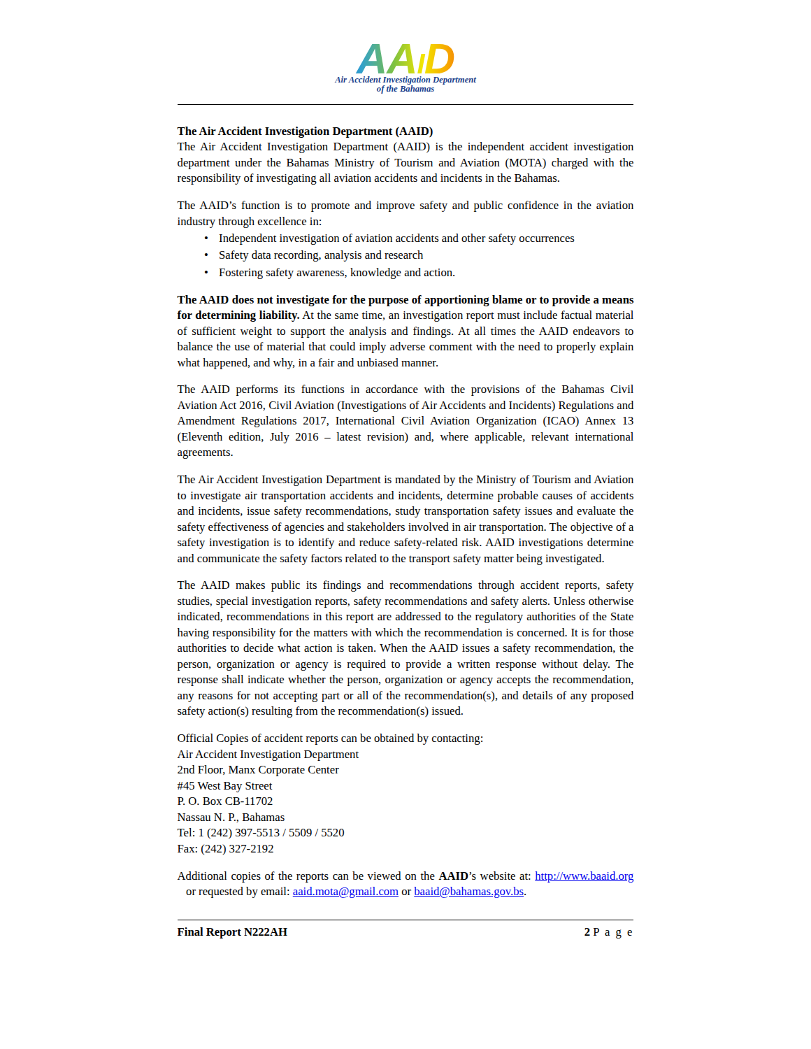AAID
Air Accident Investigation Department
of the Bahamas
The Air Accident Investigation Department (AAID)
The Air Accident Investigation Department (AAID) is the independent accident investigation department under the Bahamas Ministry of Tourism and Aviation (MOTA) charged with the responsibility of investigating all aviation accidents and incidents in the Bahamas.
The AAID’s function is to promote and improve safety and public confidence in the aviation industry through excellence in:
Independent investigation of aviation accidents and other safety occurrences
Safety data recording, analysis and research
Fostering safety awareness, knowledge and action.
The AAID does not investigate for the purpose of apportioning blame or to provide a means for determining liability. At the same time, an investigation report must include factual material of sufficient weight to support the analysis and findings. At all times the AAID endeavors to balance the use of material that could imply adverse comment with the need to properly explain what happened, and why, in a fair and unbiased manner.
The AAID performs its functions in accordance with the provisions of the Bahamas Civil Aviation Act 2016, Civil Aviation (Investigations of Air Accidents and Incidents) Regulations and Amendment Regulations 2017, International Civil Aviation Organization (ICAO) Annex 13 (Eleventh edition, July 2016 – latest revision) and, where applicable, relevant international agreements.
The Air Accident Investigation Department is mandated by the Ministry of Tourism and Aviation to investigate air transportation accidents and incidents, determine probable causes of accidents and incidents, issue safety recommendations, study transportation safety issues and evaluate the safety effectiveness of agencies and stakeholders involved in air transportation. The objective of a safety investigation is to identify and reduce safety-related risk. AAID investigations determine and communicate the safety factors related to the transport safety matter being investigated.
The AAID makes public its findings and recommendations through accident reports, safety studies, special investigation reports, safety recommendations and safety alerts. Unless otherwise indicated, recommendations in this report are addressed to the regulatory authorities of the State having responsibility for the matters with which the recommendation is concerned. It is for those authorities to decide what action is taken. When the AAID issues a safety recommendation, the person, organization or agency is required to provide a written response without delay. The response shall indicate whether the person, organization or agency accepts the recommendation, any reasons for not accepting part or all of the recommendation(s), and details of any proposed safety action(s) resulting from the recommendation(s) issued.
Official Copies of accident reports can be obtained by contacting:
Air Accident Investigation Department
2nd Floor, Manx Corporate Center
#45 West Bay Street
P. O. Box CB-11702
Nassau N. P., Bahamas
Tel: 1 (242) 397-5513 / 5509 / 5520
Fax: (242) 327-2192
Additional copies of the reports can be viewed on the AAID’s website at: http://www.baaid.org or requested by email: aaid.mota@gmail.com or baaid@bahamas.gov.bs.
Final Report N222AH
2 P a g e